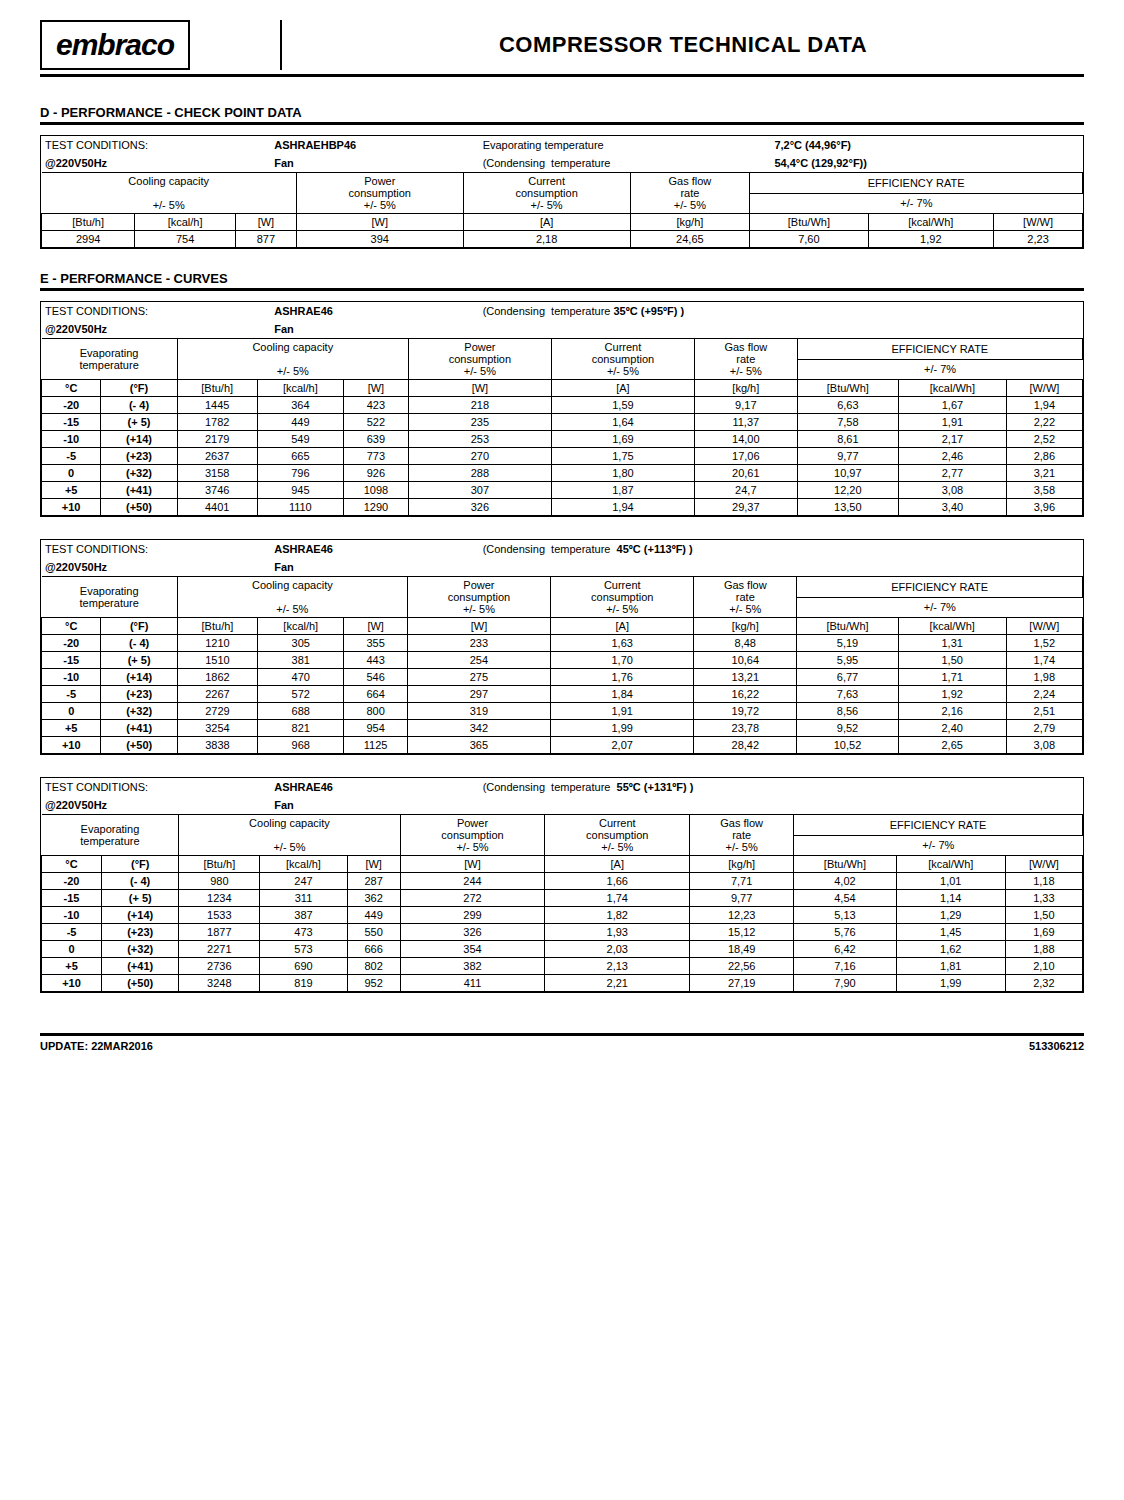embraco
COMPRESSOR TECHNICAL DATA
D - PERFORMANCE - CHECK POINT DATA
| TEST CONDITIONS: | ASHRAEHBP46 | Evaporating temperature | 7,2°C (44,96°F) |
| @220V50Hz | Fan | (Condensing temperature | 54,4°C (129,92°F)) |
| Cooling capacity +/- 5% | Power consumption +/- 5% | Current consumption +/- 5% | Gas flow rate +/- 5% | EFFICIENCY RATE |
| +/- 7% |
| [Btu/h] | [kcal/h] | [W] | [W] | [A] | [kg/h] | [Btu/Wh] | [kcal/Wh] | [W/W] |
| 2994 | 754 | 877 | 394 | 2,18 | 24,65 | 7,60 | 1,92 | 2,23 |
E - PERFORMANCE - CURVES
| TEST CONDITIONS: | ASHRAE46 | (Condensing temperature 35ºC (+95ºF) ) |
| @220V50Hz | Fan | |
| Evaporating temperature | Cooling capacity +/- 5% | Power consumption +/- 5% | Current consumption +/- 5% | Gas flow rate +/- 5% | EFFICIENCY RATE |
| +/- 7% |
| °C | (°F) | [Btu/h] | [kcal/h] | [W] | [W] | [A] | [kg/h] | [Btu/Wh] | [kcal/Wh] | [W/W] |
| -20 | (- 4) | 1445 | 364 | 423 | 218 | 1,59 | 9,17 | 6,63 | 1,67 | 1,94 |
| -15 | (+ 5) | 1782 | 449 | 522 | 235 | 1,64 | 11,37 | 7,58 | 1,91 | 2,22 |
| -10 | (+14) | 2179 | 549 | 639 | 253 | 1,69 | 14,00 | 8,61 | 2,17 | 2,52 |
| -5 | (+23) | 2637 | 665 | 773 | 270 | 1,75 | 17,06 | 9,77 | 2,46 | 2,86 |
| 0 | (+32) | 3158 | 796 | 926 | 288 | 1,80 | 20,61 | 10,97 | 2,77 | 3,21 |
| +5 | (+41) | 3746 | 945 | 1098 | 307 | 1,87 | 24,7 | 12,20 | 3,08 | 3,58 |
| +10 | (+50) | 4401 | 1110 | 1290 | 326 | 1,94 | 29,37 | 13,50 | 3,40 | 3,96 |
| TEST CONDITIONS: | ASHRAE46 | (Condensing temperature 45ºC (+113ºF) ) |
| @220V50Hz | Fan | |
| Evaporating temperature | Cooling capacity +/- 5% | Power consumption +/- 5% | Current consumption +/- 5% | Gas flow rate +/- 5% | EFFICIENCY RATE |
| +/- 7% |
| °C | (°F) | [Btu/h] | [kcal/h] | [W] | [W] | [A] | [kg/h] | [Btu/Wh] | [kcal/Wh] | [W/W] |
| -20 | (- 4) | 1210 | 305 | 355 | 233 | 1,63 | 8,48 | 5,19 | 1,31 | 1,52 |
| -15 | (+ 5) | 1510 | 381 | 443 | 254 | 1,70 | 10,64 | 5,95 | 1,50 | 1,74 |
| -10 | (+14) | 1862 | 470 | 546 | 275 | 1,76 | 13,21 | 6,77 | 1,71 | 1,98 |
| -5 | (+23) | 2267 | 572 | 664 | 297 | 1,84 | 16,22 | 7,63 | 1,92 | 2,24 |
| 0 | (+32) | 2729 | 688 | 800 | 319 | 1,91 | 19,72 | 8,56 | 2,16 | 2,51 |
| +5 | (+41) | 3254 | 821 | 954 | 342 | 1,99 | 23,78 | 9,52 | 2,40 | 2,79 |
| +10 | (+50) | 3838 | 968 | 1125 | 365 | 2,07 | 28,42 | 10,52 | 2,65 | 3,08 |
| TEST CONDITIONS: | ASHRAE46 | (Condensing temperature 55ºC (+131ºF) ) |
| @220V50Hz | Fan | |
| Evaporating temperature | Cooling capacity +/- 5% | Power consumption +/- 5% | Current consumption +/- 5% | Gas flow rate +/- 5% | EFFICIENCY RATE |
| +/- 7% |
| °C | (°F) | [Btu/h] | [kcal/h] | [W] | [W] | [A] | [kg/h] | [Btu/Wh] | [kcal/Wh] | [W/W] |
| -20 | (- 4) | 980 | 247 | 287 | 244 | 1,66 | 7,71 | 4,02 | 1,01 | 1,18 |
| -15 | (+ 5) | 1234 | 311 | 362 | 272 | 1,74 | 9,77 | 4,54 | 1,14 | 1,33 |
| -10 | (+14) | 1533 | 387 | 449 | 299 | 1,82 | 12,23 | 5,13 | 1,29 | 1,50 |
| -5 | (+23) | 1877 | 473 | 550 | 326 | 1,93 | 15,12 | 5,76 | 1,45 | 1,69 |
| 0 | (+32) | 2271 | 573 | 666 | 354 | 2,03 | 18,49 | 6,42 | 1,62 | 1,88 |
| +5 | (+41) | 2736 | 690 | 802 | 382 | 2,13 | 22,56 | 7,16 | 1,81 | 2,10 |
| +10 | (+50) | 3248 | 819 | 952 | 411 | 2,21 | 27,19 | 7,90 | 1,99 | 2,32 |
UPDATE: 22MAR2016
513306212